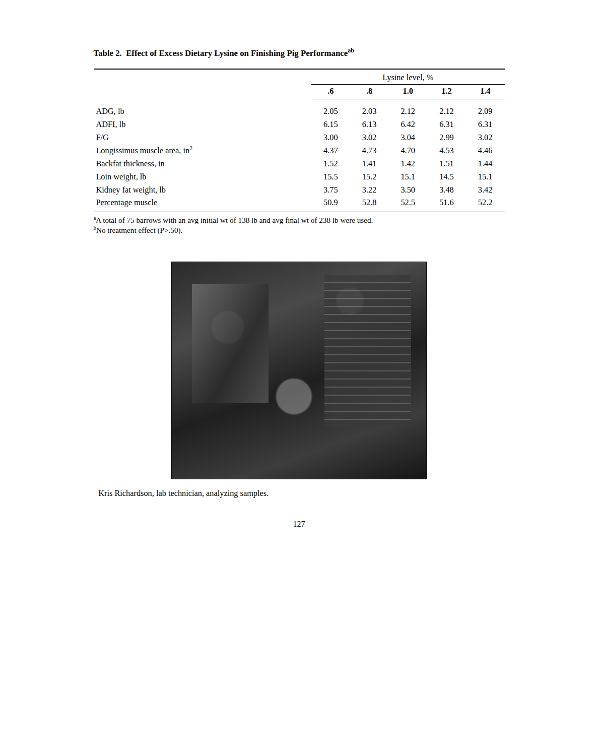Table 2. Effect of Excess Dietary Lysine on Finishing Pig Performanceab
| | Lysine level, % |
| --- | --- |
| .6 | .8 | 1.0 | 1.2 | 1.4 |
| ADG, lb | 2.05 | 2.03 | 2.12 | 2.12 | 2.09 |
| ADFI, lb | 6.15 | 6.13 | 6.42 | 6.31 | 6.31 |
| F/G | 3.00 | 3.02 | 3.04 | 2.99 | 3.02 |
| Longissimus muscle area, in 2 | 4.37 | 4.73 | 4.70 | 4.53 | 4.46 |
| Backfat thickness, in | 1.52 | 1.41 | 1.42 | 1.51 | 1.44 |
| Loin weight, lb | 15.5 | 15.2 | 15.1 | 14.5 | 15.1 |
| Kidney fat weight, lb | 3.75 | 3.22 | 3.50 | 3.48 | 3.42 |
| Percentage muscle | 50.9 | 52.8 | 52.5 | 51.6 | 52.2 |
aA total of 75 barrows with an avg initial wt of 138 lb and avg final wt of 238 lb were used.
bNo treatment effect (P>.50).
Kris Richardson, lab technician, analyzing samples.
127